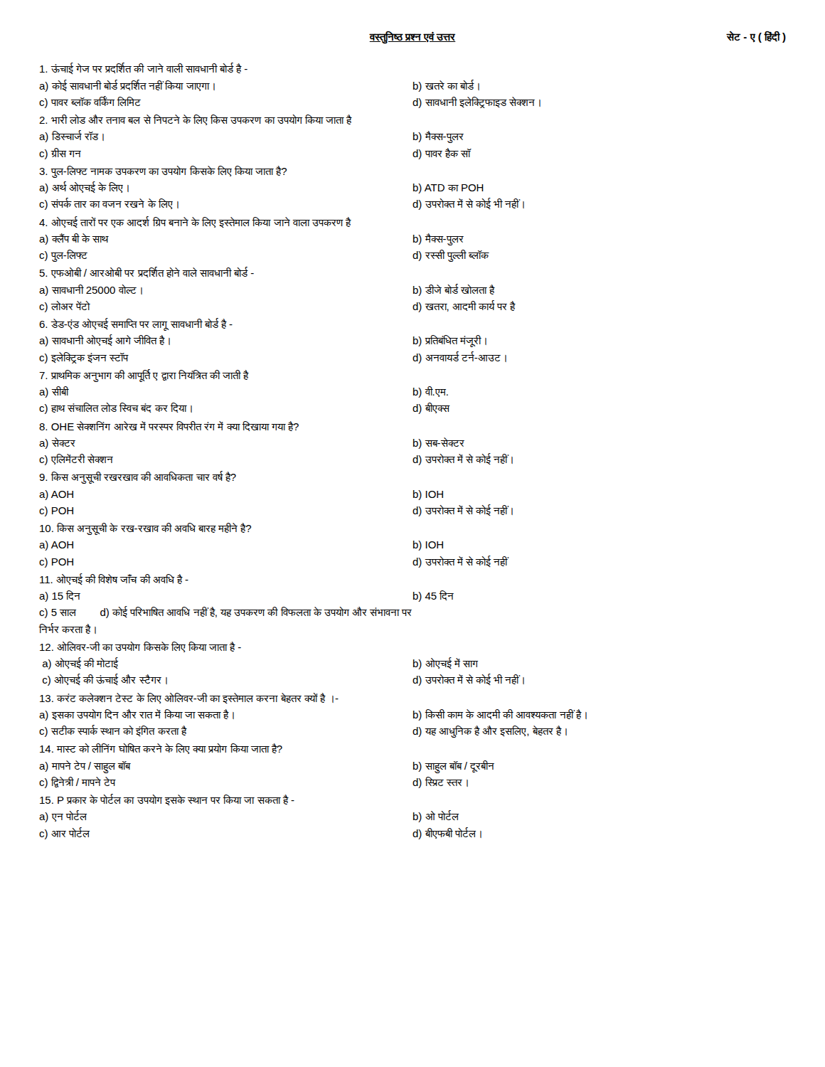वस्तुनिष्ठ प्रश्न एवं उत्तर
सेट - ए ( हिंदी )
1. ऊंचाई गेज पर प्रदर्शित की जाने वाली सावधानी बोर्ड है -
a) कोई सावधानी बोर्ड प्रदर्शित नहीं किया जाएगा।
b) खतरे का बोर्ड।
c) पावर ब्लॉक वर्किंग लिमिट
d) सावधानी इलेक्ट्रिफाइड सेक्शन।
2. भारी लोड और तनाव बल से निपटने के लिए किस उपकरण का उपयोग किया जाता है
a) डिस्चार्ज रॉड।
b) मैक्स-पुलर
c) ग्रीस गन
d) पावर हैक सॉ
3. पुल-लिफ्ट नामक उपकरण का उपयोग किसके लिए किया जाता है?
a) अर्थ ओएचई के लिए।
b) ATD का POH
c) संपर्क तार का वजन रखने के लिए।
d) उपरोक्त में से कोई भी नहीं।
4. ओएचई तारों पर एक आदर्श ग्रिप बनाने के लिए इस्तेमाल किया जाने वाला उपकरण है
a) क्लैंप बी के साथ
b) मैक्स-पुलर
c) पुल-लिफ्ट
d) रस्सी पुल्ली ब्लॉक
5. एफओबी / आरओबी पर प्रदर्शित होने वाले सावधानी बोर्ड -
a) सावधानी 25000 वोल्ट।
b) डीजे बोर्ड खोलता है
c) लोअर पेंटो
d) खतरा, आदमी कार्य पर है
6. डेड-एंड ओएचई समाप्ति पर लागू सावधानी बोर्ड है -
a) सावधानी ओएचई आगे जीवित है।
b) प्रतिबंधित मंजूरी।
c) इलेक्ट्रिक इंजन स्टॉप
d) अनवायर्ड टर्न-आउट।
7. प्राथमिक अनुभाग की आपूर्ति ए द्वारा नियंत्रित की जाती है
a) सीबी
b) वी.एम.
c) हाथ संचालित लोड स्विच बंद कर दिया।
d) बीएक्स
8. OHE सेक्शनिंग आरेख में परस्पर विपरीत रंग में क्या दिखाया गया है?
a) सेक्टर
b) सब-सेक्टर
c) एलिमेंटरी सेक्शन
d) उपरोक्त में से कोई नहीं।
9. किस अनुसूची रखरखाव की आवधिकता चार वर्ष है?
a) AOH
b) IOH
c) POH
d) उपरोक्त में से कोई नहीं।
10. किस अनुसूची के रख-रखाव की अवधि बारह महीने है?
a) AOH
b) IOH
c) POH
d) उपरोक्त में से कोई नहीं
11. ओएचई की विशेष जाँच की अवधि है -
a) 15 दिन
b) 45 दिन
c) 5 साल d) कोई परिभाषित आवधि नहीं है, यह उपकरण की विफलता के उपयोग और संभावना पर निर्भर करता है।
12. ओलिवर-जी का उपयोग किसके लिए किया जाता है -
a) ओएचई की मोटाई
b) ओएचई में साग
c) ओएचई की ऊंचाई और स्टैगर।
d) उपरोक्त में से कोई भी नहीं।
13. करंट कलेक्शन टेस्ट के लिए ओलिवर-जी का इस्तेमाल करना बेहतर क्यों है ।-
a) इसका उपयोग दिन और रात में किया जा सकता है।
b) किसी काम के आदमी की आवश्यकता नहीं है।
c) सटीक स्पार्क स्थान को इंगित करता है
d) यह आधुनिक है और इसलिए, बेहतर है।
14. मास्ट को लीनिंग घोषित करने के लिए क्या प्रयोग किया जाता है?
a) मापने टेप / साहुल बॉब
b) साहुल बॉब / दूरबीन
c) द्विनेत्री / मापने टेप
d) स्प्रिट स्तर।
15. P प्रकार के पोर्टल का उपयोग इसके स्थान पर किया जा सकता है -
a) एन पोर्टल
b) ओ पोर्टल
c) आर पोर्टल
d) बीएफबी पोर्टल।